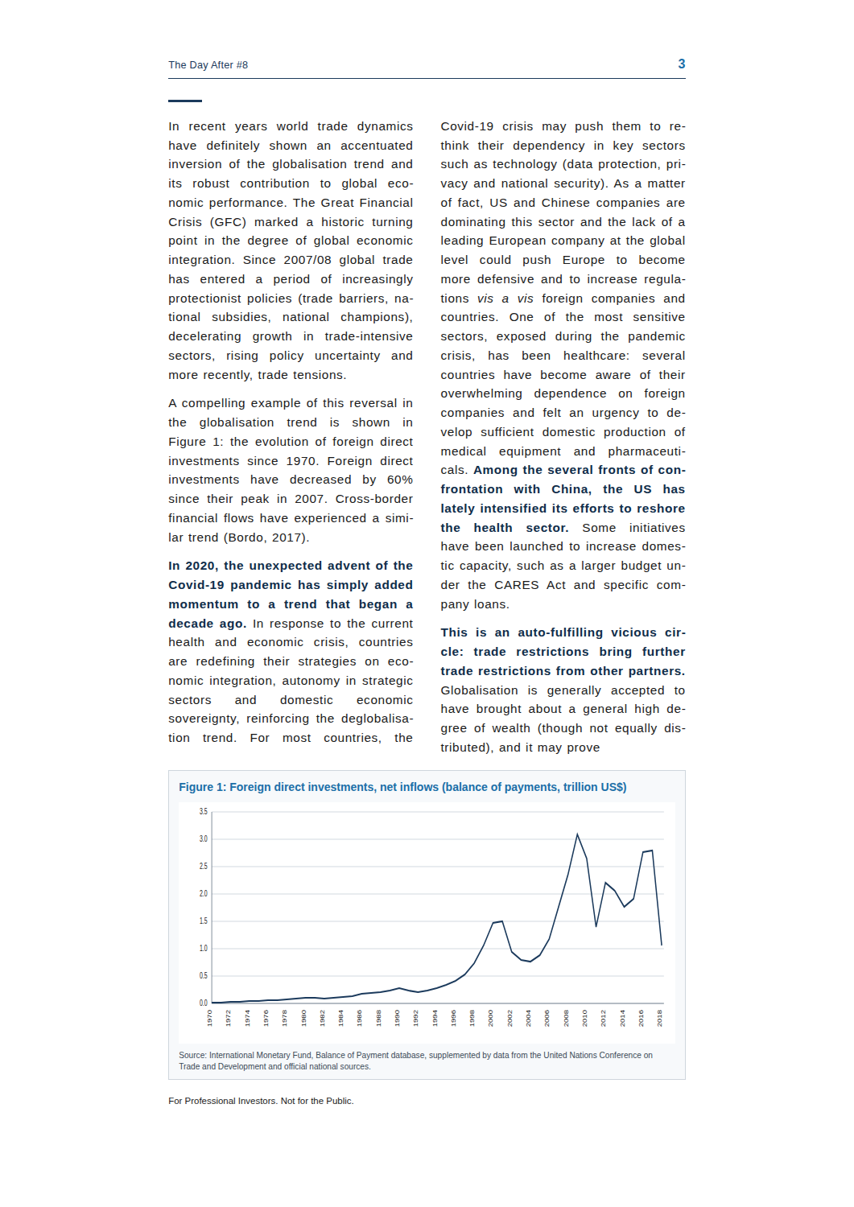The Day After #8
3
In recent years world trade dynamics have definitely shown an accentuated inversion of the globalisation trend and its robust contribution to global economic performance. The Great Financial Crisis (GFC) marked a historic turning point in the degree of global economic integration. Since 2007/08 global trade has entered a period of increasingly protectionist policies (trade barriers, national subsidies, national champions), decelerating growth in trade-intensive sectors, rising policy uncertainty and more recently, trade tensions.
A compelling example of this reversal in the globalisation trend is shown in Figure 1: the evolution of foreign direct investments since 1970. Foreign direct investments have decreased by 60% since their peak in 2007. Cross-border financial flows have experienced a similar trend (Bordo, 2017).
In 2020, the unexpected advent of the Covid-19 pandemic has simply added momentum to a trend that began a decade ago. In response to the current health and economic crisis, countries are redefining their strategies on economic integration, autonomy in strategic sectors and domestic economic sovereignty, reinforcing the deglobalisation trend. For most countries, the Covid-19 crisis may push them to rethink their dependency in key sectors such as technology (data protection, privacy and national security). As a matter of fact, US and Chinese companies are dominating this sector and the lack of a leading European company at the global level could push Europe to become more defensive and to increase regulations vis a vis foreign companies and countries. One of the most sensitive sectors, exposed during the pandemic crisis, has been healthcare: several countries have become aware of their overwhelming dependence on foreign companies and felt an urgency to develop sufficient domestic production of medical equipment and pharmaceuticals. Among the several fronts of confrontation with China, the US has lately intensified its efforts to reshore the health sector. Some initiatives have been launched to increase domestic capacity, such as a larger budget under the CARES Act and specific company loans.
This is an auto-fulfilling vicious circle: trade restrictions bring further trade restrictions from other partners. Globalisation is generally accepted to have brought about a general high degree of wealth (though not equally distributed), and it may prove
Figure 1: Foreign direct investments, net inflows (balance of payments, trillion US$)
0.0 0.5 1.0 1.5 2.0 2.5 3.0 3.5 1970 1972 1974 1976 1978 1980 1982 1984 1986 1988 1990 1992 1994 1996 1998 2000 2002 2004 2006 2008 2010 2012 2014 2016 2018
Source: International Monetary Fund, Balance of Payment database, supplemented by data from the United Nations Conference on Trade and Development and official national sources.
For Professional Investors. Not for the Public.